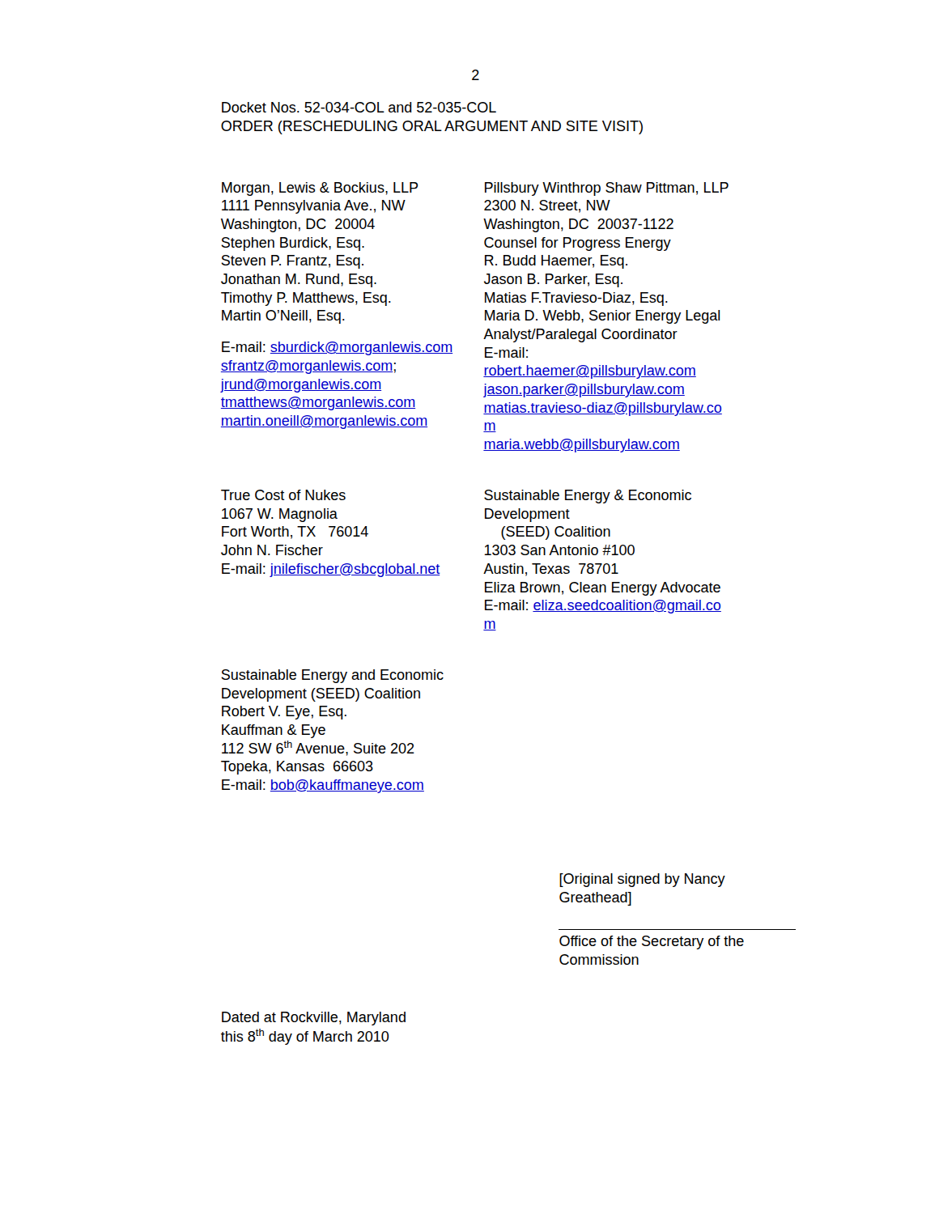2
Docket Nos. 52-034-COL and 52-035-COL
ORDER (RESCHEDULING ORAL ARGUMENT AND SITE VISIT)
| Morgan, Lewis & Bockius, LLP 1111 Pennsylvania Ave., NW Washington, DC 20004 Stephen Burdick, Esq. Steven P. Frantz, Esq. Jonathan M. Rund, Esq. Timothy P. Matthews, Esq. Martin O’Neill, Esq. E-mail: sburdick@morganlewis.com sfrantz@morganlewis.com ; jrund@morganlewis.com tmatthews@morganlewis.com martin.oneill@morganlewis.com | Pillsbury Winthrop Shaw Pittman, LLP 2300 N. Street, NW Washington, DC 20037-1122 Counsel for Progress Energy R. Budd Haemer, Esq. Jason B. Parker, Esq. Matias F.Travieso-Diaz, Esq. Maria D. Webb, Senior Energy Legal Analyst/Paralegal Coordinator E-mail: robert.haemer@pillsburylaw.com jason.parker@pillsburylaw.com matias.travieso-diaz@pillsburylaw.com maria.webb@pillsburylaw.com |
| True Cost of Nukes 1067 W. Magnolia Fort Worth, TX 76014 John N. Fischer E-mail: jnilefischer@sbcglobal.net | Sustainable Energy & Economic Development (SEED) Coalition 1303 San Antonio #100 Austin, Texas 78701 Eliza Brown, Clean Energy Advocate E-mail: eliza.seedcoalition@gmail.com |
| Sustainable Energy and Economic Development (SEED) Coalition Robert V. Eye, Esq. Kauffman & Eye 112 SW 6 th Avenue, Suite 202 Topeka, Kansas 66603 E-mail: bob@kauffmaneye.com | |
[Original signed by Nancy Greathead]
Office of the Secretary of the Commission
Dated at Rockville, Maryland
this 8th day of March 2010